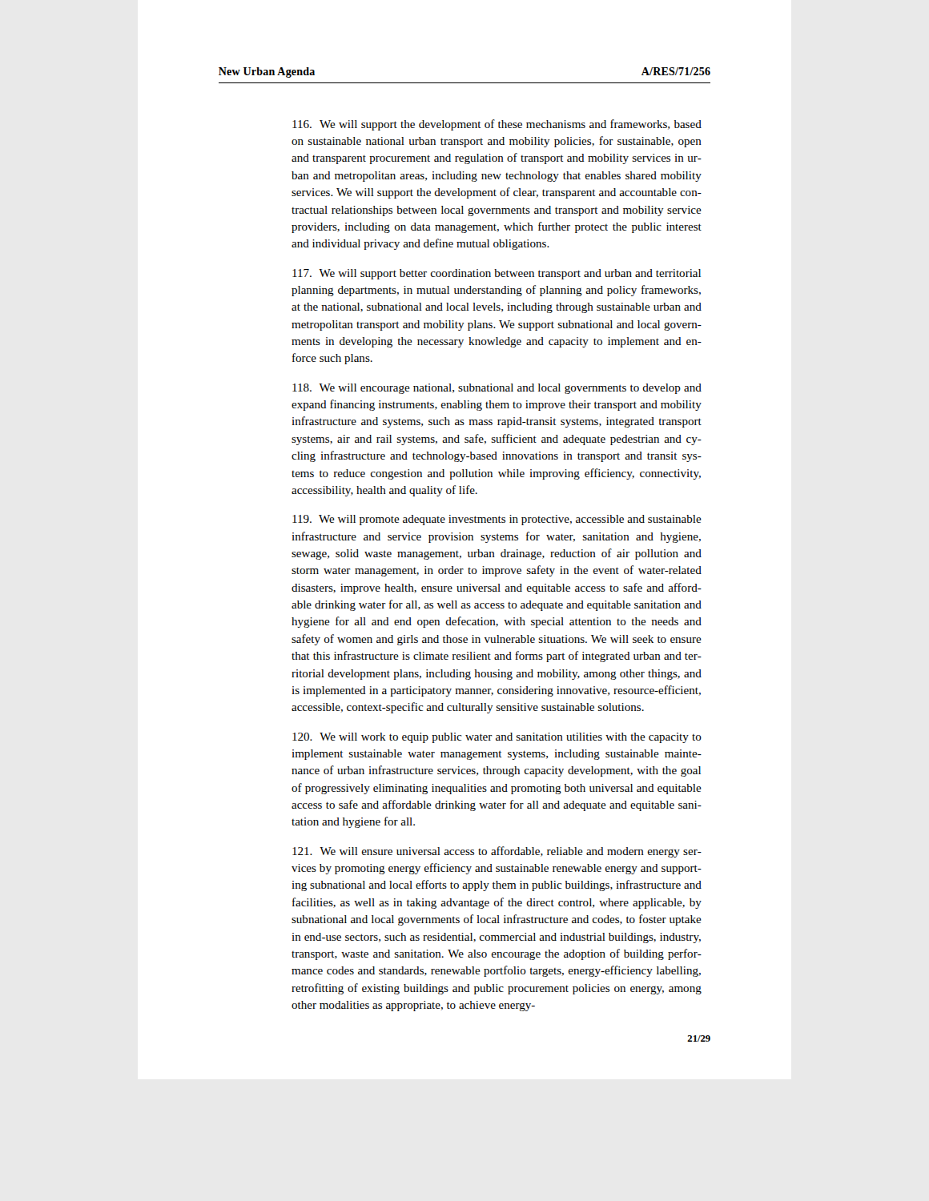New Urban Agenda A/RES/71/256
116. We will support the development of these mechanisms and frameworks, based on sustainable national urban transport and mobility policies, for sustainable, open and transparent procurement and regulation of transport and mobility services in urban and metropolitan areas, including new technology that enables shared mobility services. We will support the development of clear, transparent and accountable contractual relationships between local governments and transport and mobility service providers, including on data management, which further protect the public interest and individual privacy and define mutual obligations.
117. We will support better coordination between transport and urban and territorial planning departments, in mutual understanding of planning and policy frameworks, at the national, subnational and local levels, including through sustainable urban and metropolitan transport and mobility plans. We support subnational and local governments in developing the necessary knowledge and capacity to implement and enforce such plans.
118. We will encourage national, subnational and local governments to develop and expand financing instruments, enabling them to improve their transport and mobility infrastructure and systems, such as mass rapid-transit systems, integrated transport systems, air and rail systems, and safe, sufficient and adequate pedestrian and cycling infrastructure and technology-based innovations in transport and transit systems to reduce congestion and pollution while improving efficiency, connectivity, accessibility, health and quality of life.
119. We will promote adequate investments in protective, accessible and sustainable infrastructure and service provision systems for water, sanitation and hygiene, sewage, solid waste management, urban drainage, reduction of air pollution and storm water management, in order to improve safety in the event of water-related disasters, improve health, ensure universal and equitable access to safe and affordable drinking water for all, as well as access to adequate and equitable sanitation and hygiene for all and end open defecation, with special attention to the needs and safety of women and girls and those in vulnerable situations. We will seek to ensure that this infrastructure is climate resilient and forms part of integrated urban and territorial development plans, including housing and mobility, among other things, and is implemented in a participatory manner, considering innovative, resource-efficient, accessible, context-specific and culturally sensitive sustainable solutions.
120. We will work to equip public water and sanitation utilities with the capacity to implement sustainable water management systems, including sustainable maintenance of urban infrastructure services, through capacity development, with the goal of progressively eliminating inequalities and promoting both universal and equitable access to safe and affordable drinking water for all and adequate and equitable sanitation and hygiene for all.
121. We will ensure universal access to affordable, reliable and modern energy services by promoting energy efficiency and sustainable renewable energy and supporting subnational and local efforts to apply them in public buildings, infrastructure and facilities, as well as in taking advantage of the direct control, where applicable, by subnational and local governments of local infrastructure and codes, to foster uptake in end-use sectors, such as residential, commercial and industrial buildings, industry, transport, waste and sanitation. We also encourage the adoption of building performance codes and standards, renewable portfolio targets, energy-efficiency labelling, retrofitting of existing buildings and public procurement policies on energy, among other modalities as appropriate, to achieve energy-
21/29